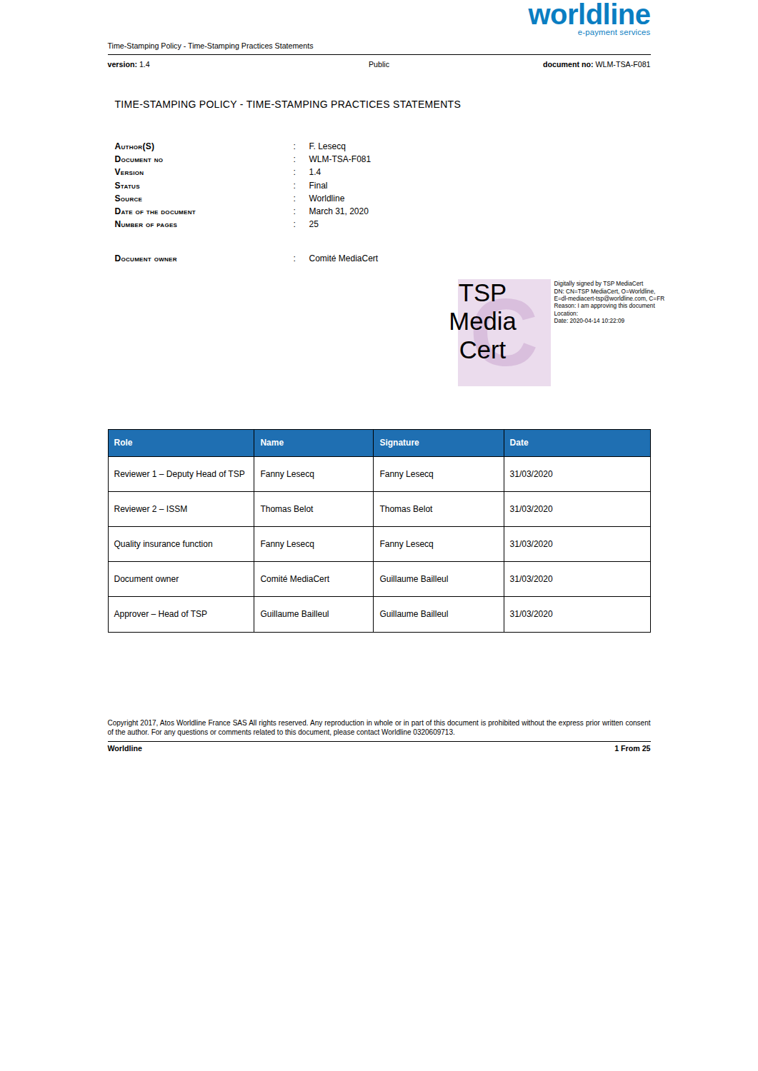worldline
e-payment services
Time-Stamping Policy - Time-Stamping Practices Statements
version: 1.4
Public
document no: WLM-TSA-F081
TIME-STAMPING POLICY - TIME-STAMPING PRACTICES STATEMENTS
| A uthor( S ) | : | F. Lesecq |
| D ocument no | : | WLM-TSA-F081 |
| V ersion | : | 1.4 |
| S tatus | : | Final |
| S ource | : | Worldline |
| D ate of the document | : | March 31, 2020 |
| N umber of pages | : | 25 |
| D ocument owner | : | Comité MediaCert |
C
TSP
Media
Cert
Digitally signed by TSP MediaCert
DN: CN=TSP MediaCert, O=Worldline, E=dl-mediacert-tsp@worldline.com, C=FR
Reason: I am approving this document
Location:
Date: 2020-04-14 10:22:09
| Role | Name | Signature | Date |
| --- | --- | --- | --- |
| Reviewer 1 – Deputy Head of TSP | Fanny Lesecq | Fanny Lesecq | 31/03/2020 |
| Reviewer 2 – ISSM | Thomas Belot | Thomas Belot | 31/03/2020 |
| Quality insurance function | Fanny Lesecq | Fanny Lesecq | 31/03/2020 |
| Document owner | Comité MediaCert | Guillaume Bailleul | 31/03/2020 |
| Approver – Head of TSP | Guillaume Bailleul | Guillaume Bailleul | 31/03/2020 |
Copyright 2017, Atos Worldline France SAS All rights reserved. Any reproduction in whole or in part of this document is prohibited without the express prior written consent of the author. For any questions or comments related to this document, please contact Worldline 0320609713.
Worldline 1 From 25